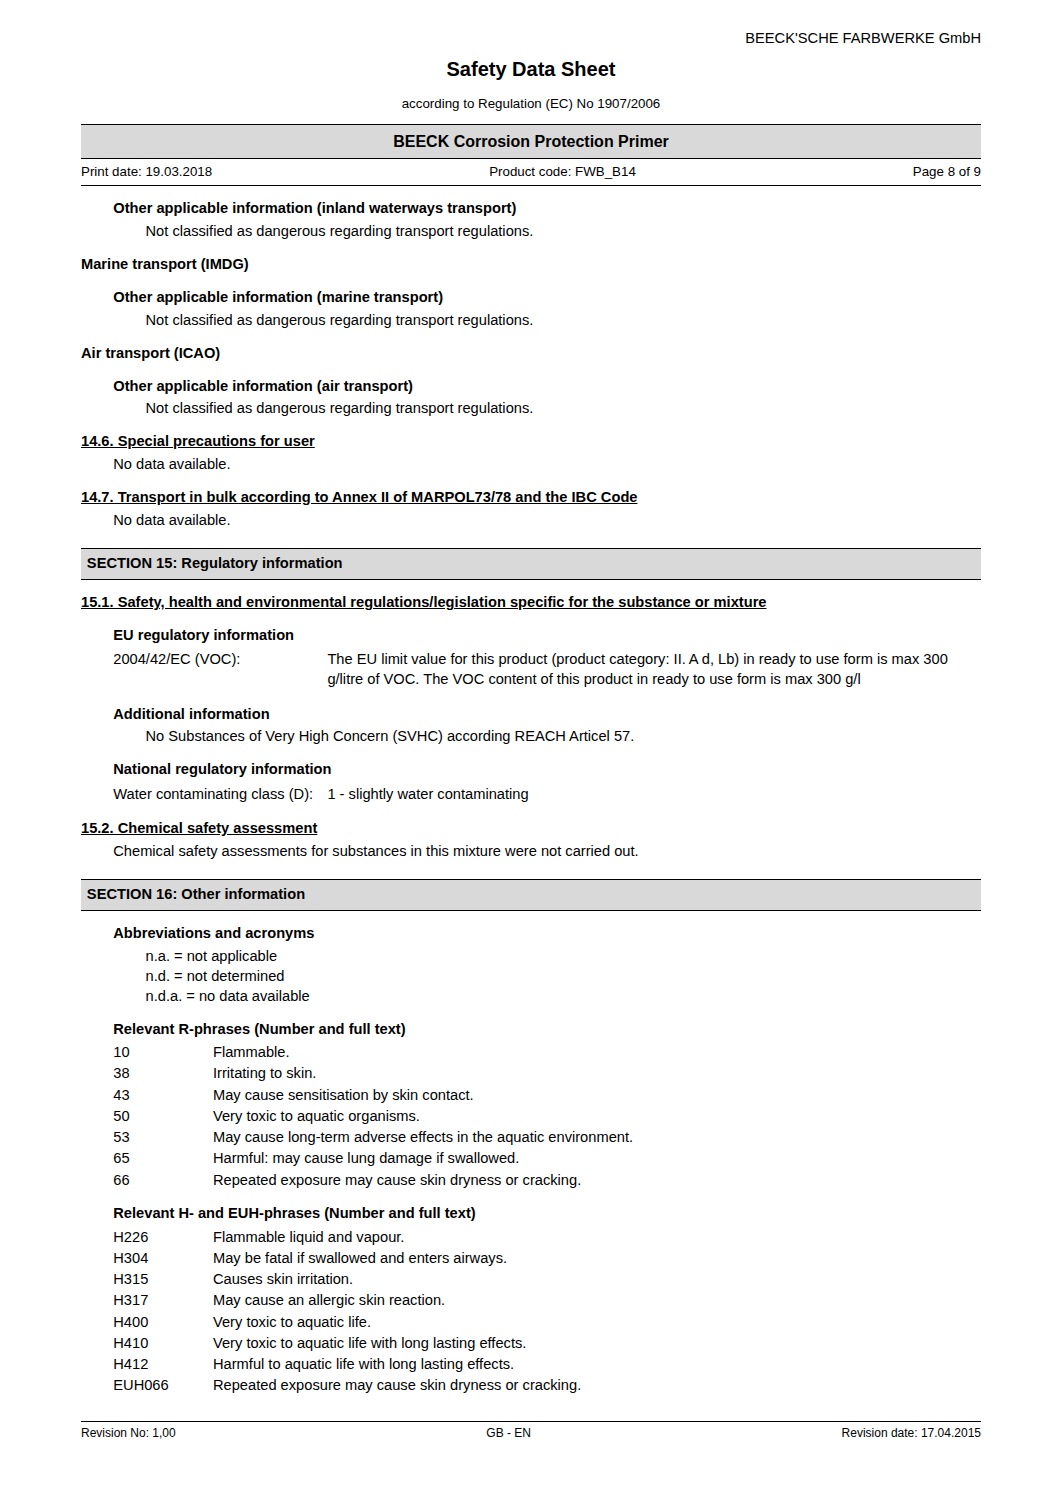BEECK'SCHE FARBWERKE GmbH
Safety Data Sheet
according to Regulation (EC) No 1907/2006
BEECK Corrosion Protection Primer
Print date: 19.03.2018 Product code: FWB_B14 Page 8 of 9
Other applicable information (inland waterways transport)
Not classified as dangerous regarding transport regulations.
Marine transport (IMDG)
Other applicable information (marine transport)
Not classified as dangerous regarding transport regulations.
Air transport (ICAO)
Other applicable information (air transport)
Not classified as dangerous regarding transport regulations.
14.6. Special precautions for user
No data available.
14.7. Transport in bulk according to Annex II of MARPOL73/78 and the IBC Code
No data available.
SECTION 15: Regulatory information
15.1. Safety, health and environmental regulations/legislation specific for the substance or mixture
EU regulatory information
| 2004/42/EC (VOC): | The EU limit value for this product (product category: II. A d, Lb) in ready to use form is max 300 g/litre of VOC. The VOC content of this product in ready to use form is max 300 g/l |
Additional information
No Substances of Very High Concern (SVHC) according REACH Articel 57.
National regulatory information
| Water contaminating class (D): | 1 - slightly water contaminating |
15.2. Chemical safety assessment
Chemical safety assessments for substances in this mixture were not carried out.
SECTION 16: Other information
Abbreviations and acronyms
n.a. = not applicable
n.d. = not determined
n.d.a. = no data available
Relevant R-phrases (Number and full text)
| 10 | Flammable. |
| 38 | Irritating to skin. |
| 43 | May cause sensitisation by skin contact. |
| 50 | Very toxic to aquatic organisms. |
| 53 | May cause long-term adverse effects in the aquatic environment. |
| 65 | Harmful: may cause lung damage if swallowed. |
| 66 | Repeated exposure may cause skin dryness or cracking. |
Relevant H- and EUH-phrases (Number and full text)
| H226 | Flammable liquid and vapour. |
| H304 | May be fatal if swallowed and enters airways. |
| H315 | Causes skin irritation. |
| H317 | May cause an allergic skin reaction. |
| H400 | Very toxic to aquatic life. |
| H410 | Very toxic to aquatic life with long lasting effects. |
| H412 | Harmful to aquatic life with long lasting effects. |
| EUH066 | Repeated exposure may cause skin dryness or cracking. |
Revision No: 1,00 GB - EN Revision date: 17.04.2015